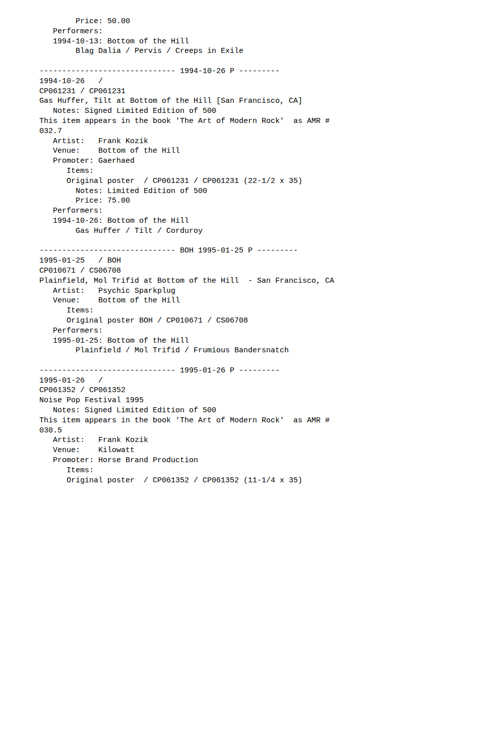Price: 50.00
   Performers:
   1994-10-13: Bottom of the Hill
        Blag Dalia / Pervis / Creeps in Exile

------------------------------ 1994-10-26 P ---------
1994-10-26   / 
CP061231 / CP061231
Gas Huffer, Tilt at Bottom of the Hill [San Francisco, CA]
   Notes: Signed Limited Edition of 500
This item appears in the book 'The Art of Modern Rock'  as AMR # 
032.7
   Artist:   Frank Kozik
   Venue:    Bottom of the Hill
   Promoter: Gaerhaed
      Items:
      Original poster  / CP061231 / CP061231 (22-1/2 x 35)
        Notes: Limited Edition of 500
        Price: 75.00
   Performers:
   1994-10-26: Bottom of the Hill
        Gas Huffer / Tilt / Corduroy

------------------------------ BOH 1995-01-25 P ---------
1995-01-25   / BOH 
CP010671 / CS06708
Plainfield, Mol Trifid at Bottom of the Hill  - San Francisco, CA
   Artist:   Psychic Sparkplug
   Venue:    Bottom of the Hill
      Items:
      Original poster BOH / CP010671 / CS06708
   Performers:
   1995-01-25: Bottom of the Hill
        Plainfield / Mol Trifid / Frumious Bandersnatch

------------------------------ 1995-01-26 P ---------
1995-01-26   / 
CP061352 / CP061352
Noise Pop Festival 1995
   Notes: Signed Limited Edition of 500
This item appears in the book 'The Art of Modern Rock'  as AMR # 
030.5
   Artist:   Frank Kozik
   Venue:    Kilowatt
   Promoter: Horse Brand Production
      Items:
      Original poster  / CP061352 / CP061352 (11-1/4 x 35)